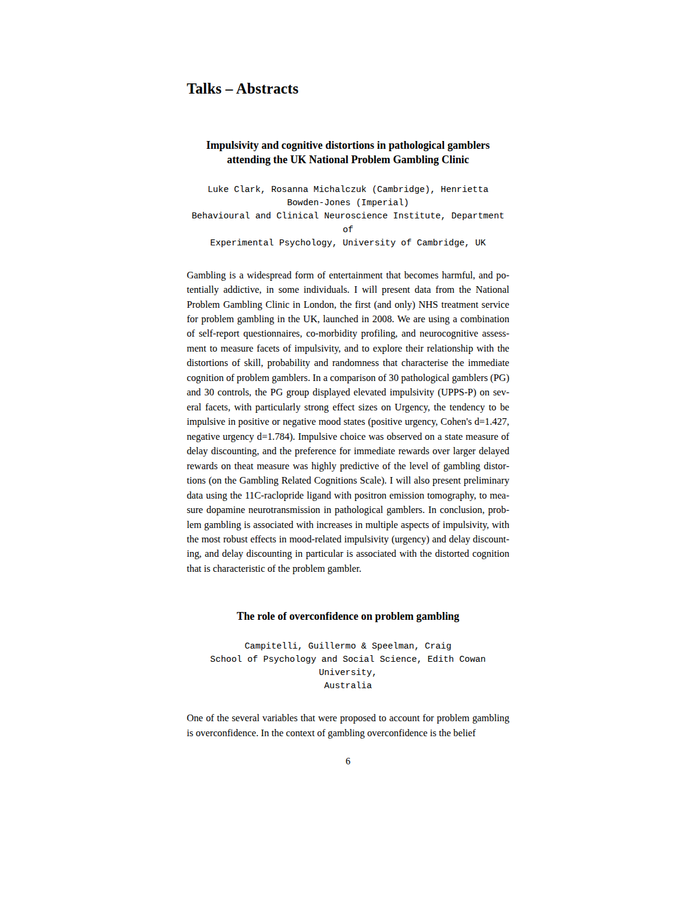Talks – Abstracts
Impulsivity and cognitive distortions in pathological gamblers attending the UK National Problem Gambling Clinic
Luke Clark, Rosanna Michalczuk (Cambridge), Henrietta
Bowden-Jones (Imperial)
Behavioural and Clinical Neuroscience Institute, Department of
Experimental Psychology, University of Cambridge, UK
Gambling is a widespread form of entertainment that becomes harmful, and potentially addictive, in some individuals. I will present data from the National Problem Gambling Clinic in London, the first (and only) NHS treatment service for problem gambling in the UK, launched in 2008. We are using a combination of self-report questionnaires, co-morbidity profiling, and neurocognitive assessment to measure facets of impulsivity, and to explore their relationship with the distortions of skill, probability and randomness that characterise the immediate cognition of problem gamblers. In a comparison of 30 pathological gamblers (PG) and 30 controls, the PG group displayed elevated impulsivity (UPPS-P) on several facets, with particularly strong effect sizes on Urgency, the tendency to be impulsive in positive or negative mood states (positive urgency, Cohen's d=1.427, negative urgency d=1.784). Impulsive choice was observed on a state measure of delay discounting, and the preference for immediate rewards over larger delayed rewards on theat measure was highly predictive of the level of gambling distortions (on the Gambling Related Cognitions Scale). I will also present preliminary data using the 11C-raclopride ligand with positron emission tomography, to measure dopamine neurotransmission in pathological gamblers. In conclusion, problem gambling is associated with increases in multiple aspects of impulsivity, with the most robust effects in mood-related impulsivity (urgency) and delay discounting, and delay discounting in particular is associated with the distorted cognition that is characteristic of the problem gambler.
The role of overconfidence on problem gambling
Campitelli, Guillermo & Speelman, Craig
School of Psychology and Social Science, Edith Cowan University,
Australia
One of the several variables that were proposed to account for problem gambling is overconfidence. In the context of gambling overconfidence is the belief
6